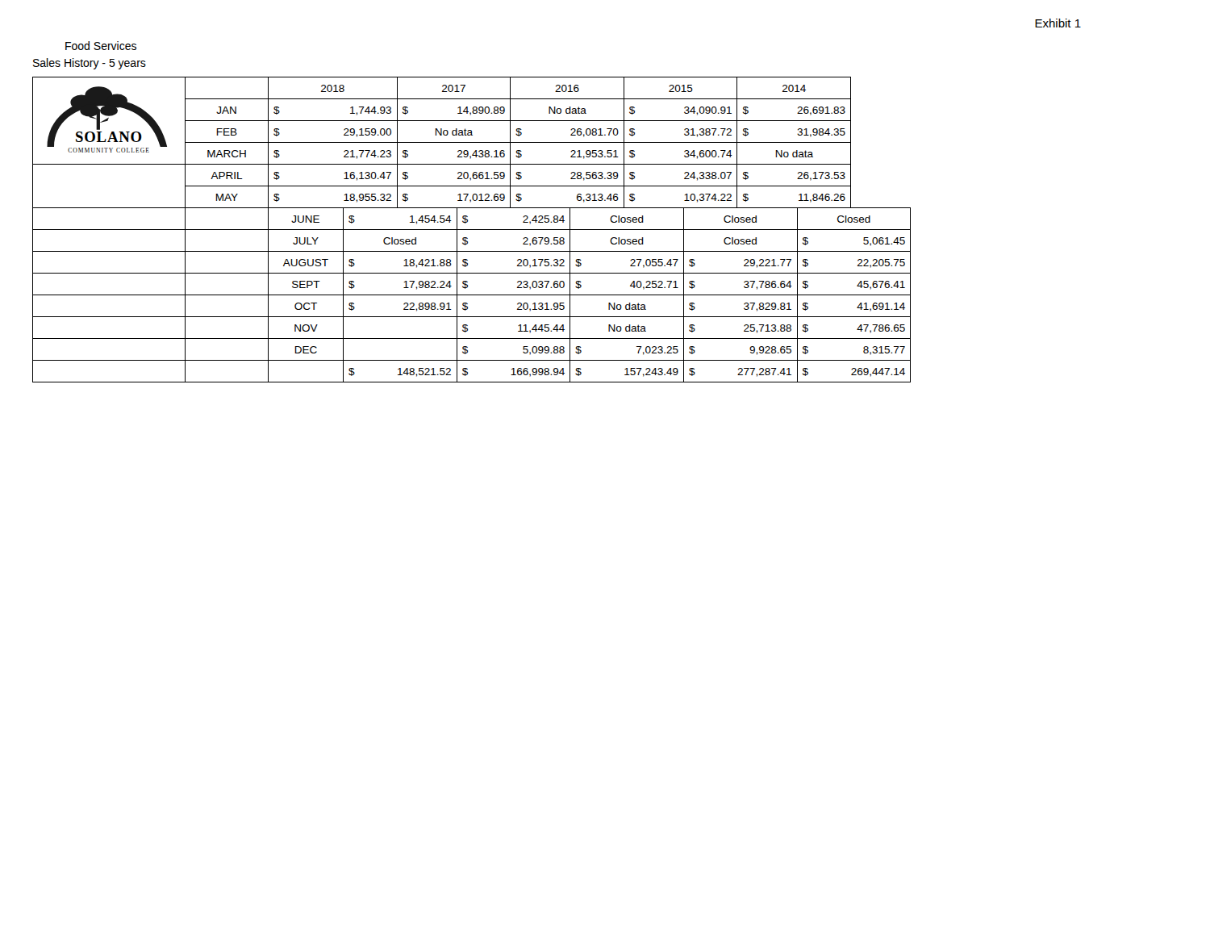Exhibit 1
Food Services
Sales History - 5 years
| SOLANO COMMUNITY COLLEGE | | 2018 | 2017 | 2016 | 2015 | 2014 |
| JAN | $ | 1,744.93 | $ | 14,890.89 | No data | $ | 34,090.91 | $ | 26,691.83 |
| FEB | $ | 29,159.00 | No data | $ | 26,081.70 | $ | 31,387.72 | $ | 31,984.35 |
| MARCH | $ | 21,774.23 | $ | 29,438.16 | $ | 21,953.51 | $ | 34,600.74 | No data |
| | APRIL | $ | 16,130.47 | $ | 20,661.59 | $ | 28,563.39 | $ | 24,338.07 | $ | 26,173.53 |
| MAY | $ | 18,955.32 | $ | 17,012.69 | $ | 6,313.46 | $ | 10,374.22 | $ | 11,846.26 |
| | | JUNE | $ | 1,454.54 | $ | 2,425.84 | Closed | Closed | Closed |
| | | JULY | Closed | $ | 2,679.58 | Closed | Closed | $ | 5,061.45 |
| | | AUGUST | $ | 18,421.88 | $ | 20,175.32 | $ | 27,055.47 | $ | 29,221.77 | $ | 22,205.75 |
| | | SEPT | $ | 17,982.24 | $ | 23,037.60 | $ | 40,252.71 | $ | 37,786.64 | $ | 45,676.41 |
| | | OCT | $ | 22,898.91 | $ | 20,131.95 | No data | $ | 37,829.81 | $ | 41,691.14 |
| | | NOV | | $ | 11,445.44 | No data | $ | 25,713.88 | $ | 47,786.65 |
| | | DEC | | $ | 5,099.88 | $ | 7,023.25 | $ | 9,928.65 | $ | 8,315.77 |
| | | | $ | 148,521.52 | $ | 166,998.94 | $ | 157,243.49 | $ | 277,287.41 | $ | 269,447.14 |